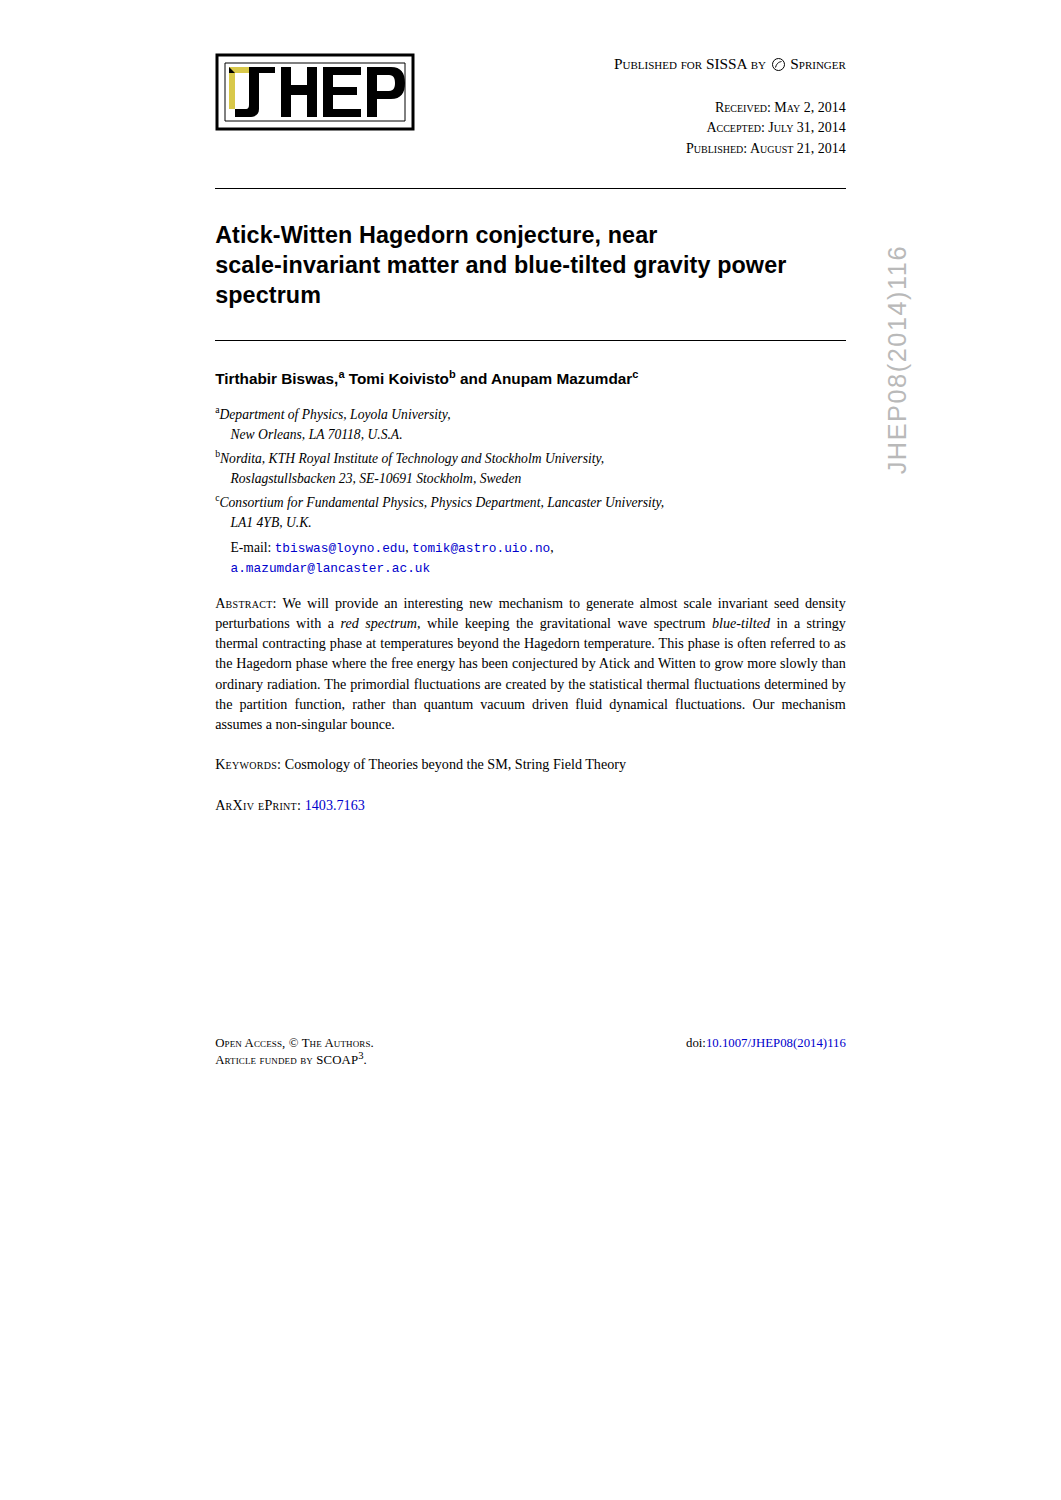JHEP08(2014)116
Published for SISSA by Springer
Received: May 2, 2014
Accepted: July 31, 2014
Published: August 21, 2014
Atick-Witten Hagedorn conjecture, near
scale-invariant matter and blue-tilted gravity power
spectrum
Tirthabir Biswas,a Tomi Koivistob and Anupam Mazumdarc
aDepartment of Physics, Loyola University,
New Orleans, LA 70118, U.S.A.
bNordita, KTH Royal Institute of Technology and Stockholm University,
Roslagstullsbacken 23, SE-10691 Stockholm, Sweden
cConsortium for Fundamental Physics, Physics Department, Lancaster University,
LA1 4YB, U.K.
E-mail: tbiswas@loyno.edu, tomik@astro.uio.no,
a.mazumdar@lancaster.ac.uk
Abstract: We will provide an interesting new mechanism to generate almost scale invariant seed density perturbations with a red spectrum, while keeping the gravitational wave spectrum blue-tilted in a stringy thermal contracting phase at temperatures beyond the Hagedorn temperature. This phase is often referred to as the Hagedorn phase where the free energy has been conjectured by Atick and Witten to grow more slowly than ordinary radiation. The primordial fluctuations are created by the statistical thermal fluctuations determined by the partition function, rather than quantum vacuum driven fluid dynamical fluctuations. Our mechanism assumes a non-singular bounce.
Keywords: Cosmology of Theories beyond the SM, String Field Theory
ArXiv ePrint: 1403.7163
Open Access, © The Authors.
Article funded by SCOAP3.
doi:10.1007/JHEP08(2014)116